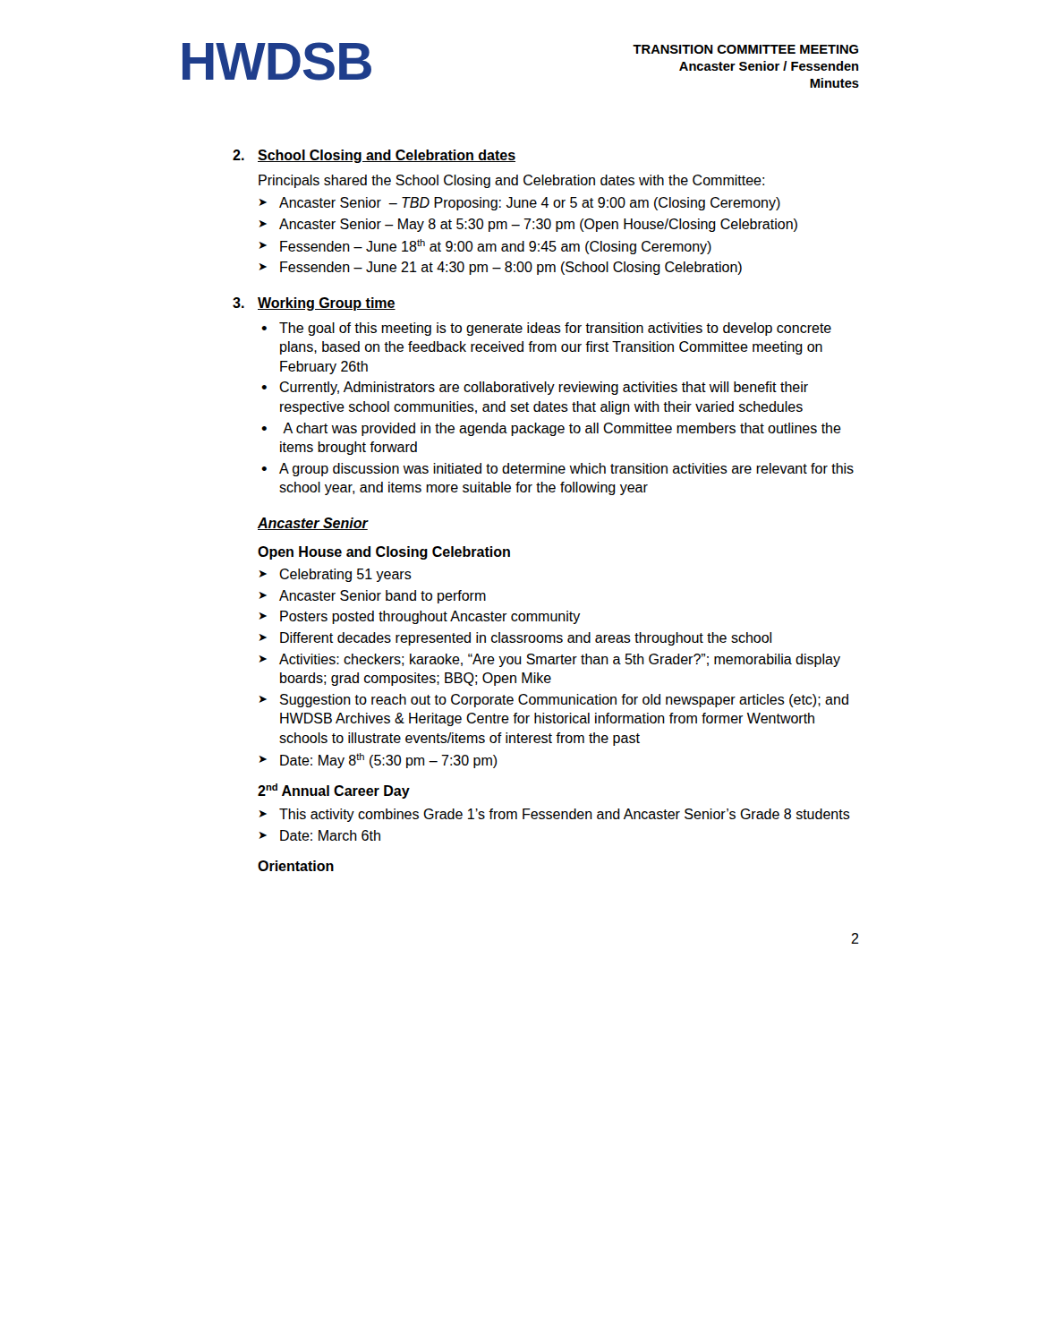HWDSB
TRANSITION COMMITTEE MEETING
Ancaster Senior / Fessenden
Minutes
2.
School Closing and Celebration dates
Principals shared the School Closing and Celebration dates with the Committee:
Ancaster Senior – TBD Proposing: June 4 or 5 at 9:00 am (Closing Ceremony)
Ancaster Senior – May 8 at 5:30 pm – 7:30 pm (Open House/Closing Celebration)
Fessenden – June 18th at 9:00 am and 9:45 am (Closing Ceremony)
Fessenden – June 21 at 4:30 pm – 8:00 pm (School Closing Celebration)
3.
Working Group time
The goal of this meeting is to generate ideas for transition activities to develop concrete plans, based on the feedback received from our first Transition Committee meeting on February 26th
Currently, Administrators are collaboratively reviewing activities that will benefit their respective school communities, and set dates that align with their varied schedules
A chart was provided in the agenda package to all Committee members that outlines the items brought forward
A group discussion was initiated to determine which transition activities are relevant for this school year, and items more suitable for the following year
Ancaster Senior
Open House and Closing Celebration
Celebrating 51 years
Ancaster Senior band to perform
Posters posted throughout Ancaster community
Different decades represented in classrooms and areas throughout the school
Activities: checkers; karaoke, “Are you Smarter than a 5th Grader?”; memorabilia display boards; grad composites; BBQ; Open Mike
Suggestion to reach out to Corporate Communication for old newspaper articles (etc); and HWDSB Archives & Heritage Centre for historical information from former Wentworth schools to illustrate events/items of interest from the past
Date: May 8th (5:30 pm – 7:30 pm)
2nd Annual Career Day
This activity combines Grade 1’s from Fessenden and Ancaster Senior’s Grade 8 students
Date: March 6th
Orientation
2